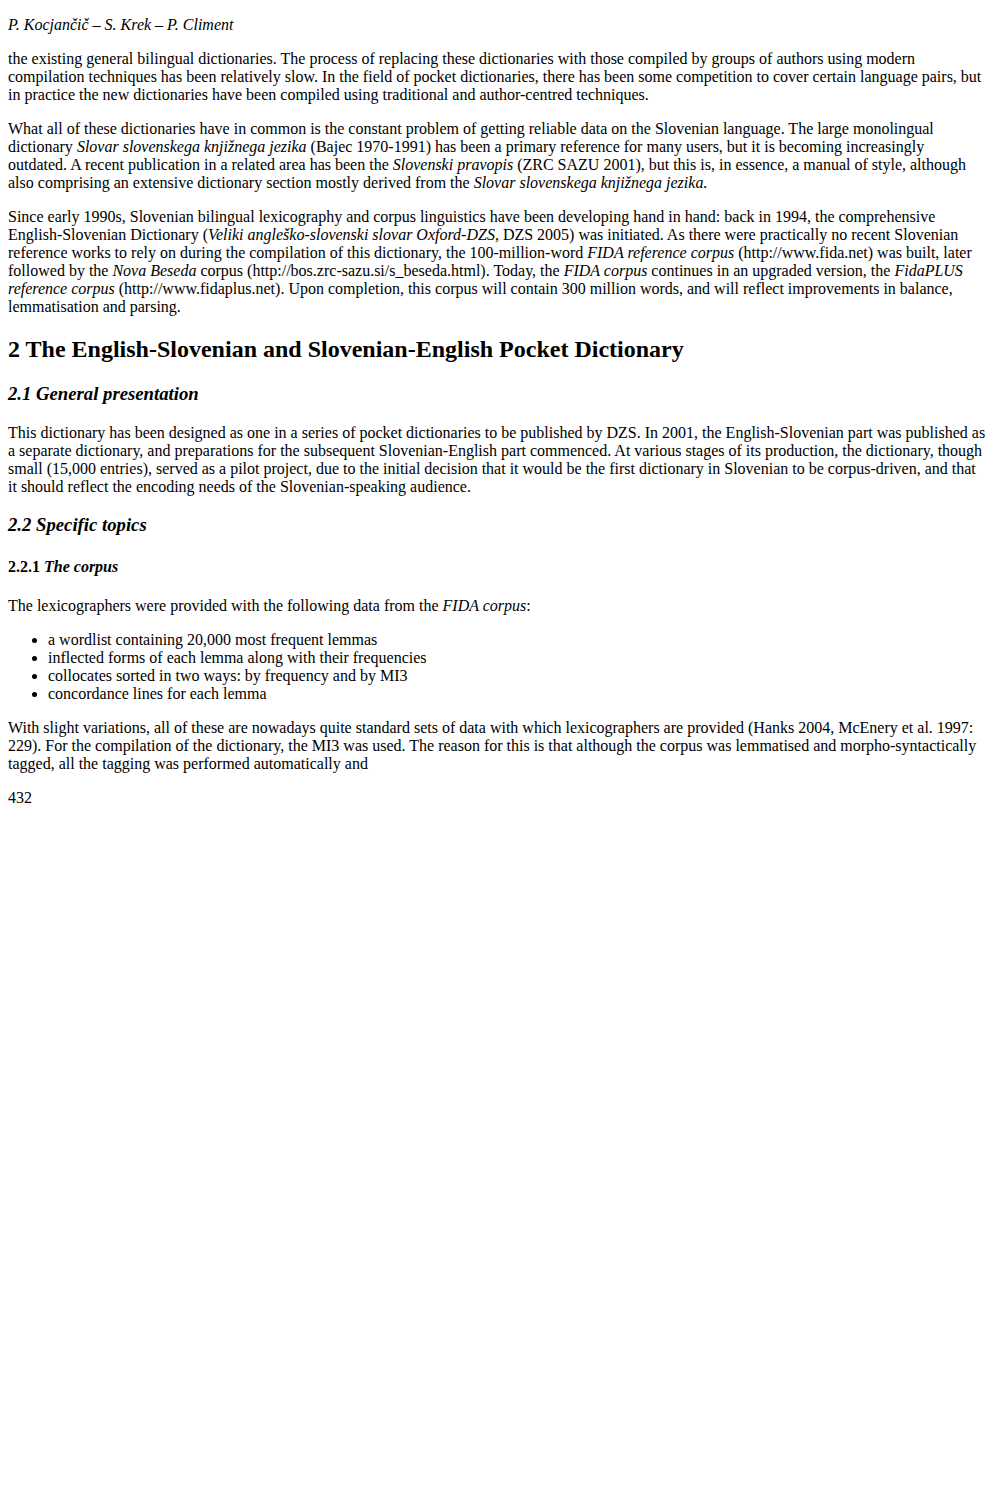P. Kocjančič – S. Krek – P. Climent
the existing general bilingual dictionaries. The process of replacing these dictionaries with those compiled by groups of authors using modern compilation techniques has been relatively slow. In the field of pocket dictionaries, there has been some competition to cover certain language pairs, but in practice the new dictionaries have been compiled using traditional and author-centred techniques.
What all of these dictionaries have in common is the constant problem of getting reliable data on the Slovenian language. The large monolingual dictionary Slovar slovenskega knjižnega jezika (Bajec 1970-1991) has been a primary reference for many users, but it is becoming increasingly outdated. A recent publication in a related area has been the Slovenski pravopis (ZRC SAZU 2001), but this is, in essence, a manual of style, although also comprising an extensive dictionary section mostly derived from the Slovar slovenskega knjižnega jezika.
Since early 1990s, Slovenian bilingual lexicography and corpus linguistics have been developing hand in hand: back in 1994, the comprehensive English-Slovenian Dictionary (Veliki angleško-slovenski slovar Oxford-DZS, DZS 2005) was initiated. As there were practically no recent Slovenian reference works to rely on during the compilation of this dictionary, the 100-million-word FIDA reference corpus (http://www.fida.net) was built, later followed by the Nova Beseda corpus (http://bos.zrc-sazu.si/s_beseda.html). Today, the FIDA corpus continues in an upgraded version, the FidaPLUS reference corpus (http://www.fidaplus.net). Upon completion, this corpus will contain 300 million words, and will reflect improvements in balance, lemmatisation and parsing.
2 The English-Slovenian and Slovenian-English Pocket Dictionary
2.1 General presentation
This dictionary has been designed as one in a series of pocket dictionaries to be published by DZS. In 2001, the English-Slovenian part was published as a separate dictionary, and preparations for the subsequent Slovenian-English part commenced. At various stages of its production, the dictionary, though small (15,000 entries), served as a pilot project, due to the initial decision that it would be the first dictionary in Slovenian to be corpus-driven, and that it should reflect the encoding needs of the Slovenian-speaking audience.
2.2 Specific topics
2.2.1 The corpus
The lexicographers were provided with the following data from the FIDA corpus:
a wordlist containing 20,000 most frequent lemmas
inflected forms of each lemma along with their frequencies
collocates sorted in two ways: by frequency and by MI3
concordance lines for each lemma
With slight variations, all of these are nowadays quite standard sets of data with which lexicographers are provided (Hanks 2004, McEnery et al. 1997: 229). For the compilation of the dictionary, the MI3 was used. The reason for this is that although the corpus was lemmatised and morpho-syntactically tagged, all the tagging was performed automatically and
432